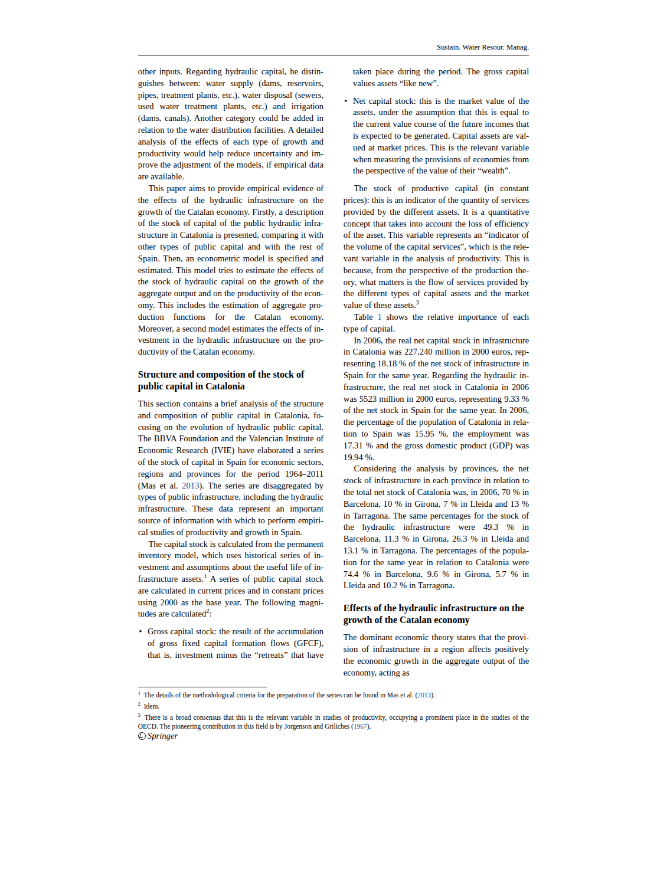Sustain. Water Resour. Manag.
other inputs. Regarding hydraulic capital, he distinguishes between: water supply (dams, reservoirs, pipes, treatment plants, etc.), water disposal (sewers, used water treatment plants, etc.) and irrigation (dams, canals). Another category could be added in relation to the water distribution facilities. A detailed analysis of the effects of each type of growth and productivity would help reduce uncertainty and improve the adjustment of the models, if empirical data are available.
This paper aims to provide empirical evidence of the effects of the hydraulic infrastructure on the growth of the Catalan economy. Firstly, a description of the stock of capital of the public hydraulic infrastructure in Catalonia is presented, comparing it with other types of public capital and with the rest of Spain. Then, an econometric model is specified and estimated. This model tries to estimate the effects of the stock of hydraulic capital on the growth of the aggregate output and on the productivity of the economy. This includes the estimation of aggregate production functions for the Catalan economy. Moreover, a second model estimates the effects of investment in the hydraulic infrastructure on the productivity of the Catalan economy.
Structure and composition of the stock of public capital in Catalonia
This section contains a brief analysis of the structure and composition of public capital in Catalonia, focusing on the evolution of hydraulic public capital. The BBVA Foundation and the Valencian Institute of Economic Research (IVIE) have elaborated a series of the stock of capital in Spain for economic sectors, regions and provinces for the period 1964–2011 (Mas et al. 2013). The series are disaggregated by types of public infrastructure, including the hydraulic infrastructure. These data represent an important source of information with which to perform empirical studies of productivity and growth in Spain.
The capital stock is calculated from the permanent inventory model, which uses historical series of investment and assumptions about the useful life of infrastructure assets.1 A series of public capital stock are calculated in current prices and in constant prices using 2000 as the base year. The following magnitudes are calculated2:
Gross capital stock: the result of the accumulation of gross fixed capital formation flows (GFCF), that is, investment minus the “retreats” that have taken place during the period. The gross capital values assets “like new”.
Net capital stock: this is the market value of the assets, under the assumption that this is equal to the current value course of the future incomes that is expected to be generated. Capital assets are valued at market prices. This is the relevant variable when measuring the provisions of economies from the perspective of the value of their “wealth”.
The stock of productive capital (in constant prices): this is an indicator of the quantity of services provided by the different assets. It is a quantitative concept that takes into account the loss of efficiency of the asset. This variable represents an “indicator of the volume of the capital services”, which is the relevant variable in the analysis of productivity. This is because, from the perspective of the production theory, what matters is the flow of services provided by the different types of capital assets and the market value of these assets.3
Table 1 shows the relative importance of each type of capital.
In 2006, the real net capital stock in infrastructure in Catalonia was 227,240 million in 2000 euros, representing 18.18 % of the net stock of infrastructure in Spain for the same year. Regarding the hydraulic infrastructure, the real net stock in Catalonia in 2006 was 5523 million in 2000 euros, representing 9.33 % of the net stock in Spain for the same year. In 2006, the percentage of the population of Catalonia in relation to Spain was 15.95 %, the employment was 17.31 % and the gross domestic product (GDP) was 19.94 %.
Considering the analysis by provinces, the net stock of infrastructure in each province in relation to the total net stock of Catalonia was, in 2006, 70 % in Barcelona, 10 % in Girona, 7 % in Lleida and 13 % in Tarragona. The same percentages for the stock of the hydraulic infrastructure were 49.3 % in Barcelona, 11.3 % in Girona, 26.3 % in Lleida and 13.1 % in Tarragona. The percentages of the population for the same year in relation to Catalonia were 74.4 % in Barcelona, 9.6 % in Girona, 5.7 % in Lleida and 10.2 % in Tarragona.
Effects of the hydraulic infrastructure on the growth of the Catalan economy
The dominant economic theory states that the provision of infrastructure in a region affects positively the economic growth in the aggregate output of the economy, acting as
1 The details of the methodological criteria for the preparation of the series can be found in Mas et al. (2013).
2 Idem.
3 There is a broad consensus that this is the relevant variable in studies of productivity, occupying a prominent place in the studies of the OECD. The pioneering contribution in this field is by Jorgenson and Griliches (1967).
Springer